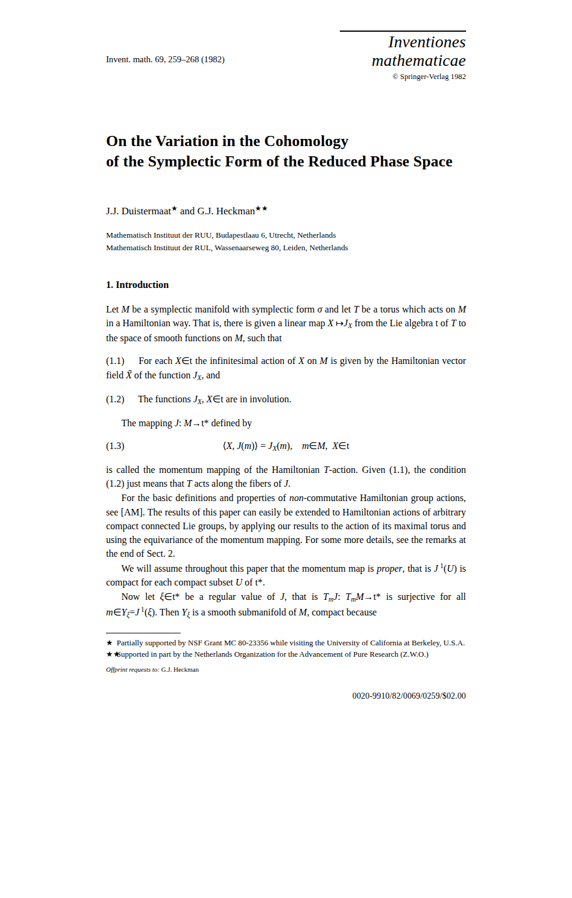Invent. math. 69, 259–268 (1982)
Inventiones
mathematicae
© Springer-Verlag 1982
On the Variation in the Cohomology
of the Symplectic Form of the Reduced Phase Space
J.J. Duistermaat★ and G.J. Heckman★★
Mathematisch Instituut der RUU, Budapestlaau 6, Utrecht, Netherlands
Mathematisch Instituut der RUL, Wassenaarseweg 80, Leiden, Netherlands
1. Introduction
Let M be a symplectic manifold with symplectic form σ and let T be a torus which acts on M in a Hamiltonian way. That is, there is given a linear map X ↦JX from the Lie algebra t of T to the space of smooth functions on M, such that
(1.1) For each X∈t the infinitesimal action of X on M is given by the Hamiltonian vector field X̃ of the function JX, and
(1.2) The functions JX, X∈t are in involution.
The mapping J: M→t* defined by
(1.3) ⟨X, J(m)⟩ = JX(m), m∈M, X∈t
is called the momentum mapping of the Hamiltonian T-action. Given (1.1), the condition (1.2) just means that T acts along the fibers of J.
For the basic definitions and properties of non-commutative Hamiltonian group actions, see [AM]. The results of this paper can easily be extended to Hamiltonian actions of arbitrary compact connected Lie groups, by applying our results to the action of its maximal torus and using the equivariance of the momentum mapping. For some more details, see the remarks at the end of Sect. 2.
We will assume throughout this paper that the momentum map is proper, that is J 1(U) is compact for each compact subset U of t*.
Now let ξ∈t* be a regular value of J, that is Tm J: Tm M→t* is surjective for all m∈Yξ=J 1(ξ). Then Yξ is a smooth submanifold of M, compact because
★Partially supported by NSF Grant MC 80-23356 while visiting the University of California at Berkeley, U.S.A.
★★Supported in part by the Netherlands Organization for the Advancement of Pure Research (Z.W.O.)
Offprint requests to: G.J. Heckman
0020-9910/82/0069/0259/$02.00